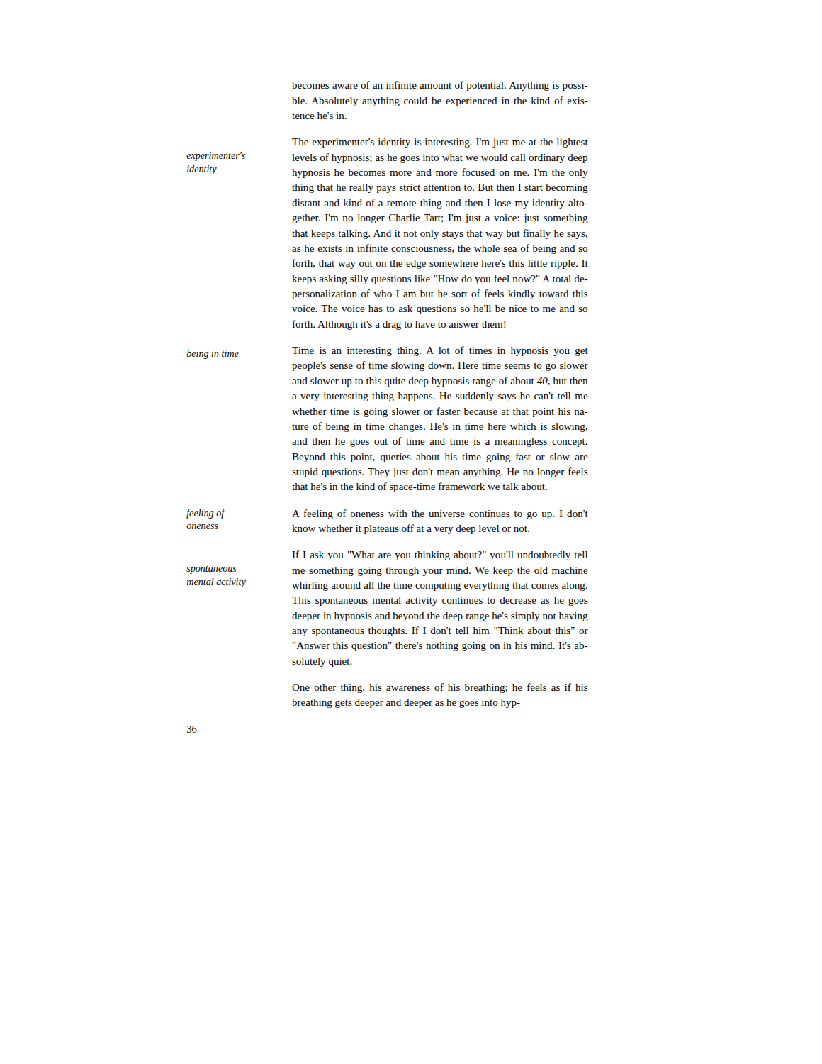becomes aware of an infinite amount of potential. Anything is possible. Absolutely anything could be experienced in the kind of existence he's in.
experimenter's
identity
The experimenter's identity is interesting. I'm just me at the lightest levels of hypnosis; as he goes into what we would call ordinary deep hypnosis he becomes more and more focused on me. I'm the only thing that he really pays strict attention to. But then I start becoming distant and kind of a remote thing and then I lose my identity altogether. I'm no longer Charlie Tart; I'm just a voice: just something that keeps talking. And it not only stays that way but finally he says, as he exists in infinite consciousness, the whole sea of being and so forth, that way out on the edge somewhere here's this little ripple. It keeps asking silly questions like "How do you feel now?" A total depersonalization of who I am but he sort of feels kindly toward this voice. The voice has to ask questions so he'll be nice to me and so forth. Although it's a drag to have to answer them!
being in time
Time is an interesting thing. A lot of times in hypnosis you get people's sense of time slowing down. Here time seems to go slower and slower up to this quite deep hypnosis range of about 40, but then a very interesting thing happens. He suddenly says he can't tell me whether time is going slower or faster because at that point his nature of being in time changes. He's in time here which is slowing, and then he goes out of time and time is a meaningless concept. Beyond this point, queries about his time going fast or slow are stupid questions. They just don't mean anything. He no longer feels that he's in the kind of space-time framework we talk about.
feeling of
oneness
A feeling of oneness with the universe continues to go up. I don't know whether it plateaus off at a very deep level or not.
spontaneous
mental activity
If I ask you "What are you thinking about?" you'll undoubtedly tell me something going through your mind. We keep the old machine whirling around all the time computing everything that comes along. This spontaneous mental activity continues to decrease as he goes deeper in hypnosis and beyond the deep range he's simply not having any spontaneous thoughts. If I don't tell him "Think about this" or "Answer this question" there's nothing going on in his mind. It's absolutely quiet.
One other thing, his awareness of his breathing; he feels as if his breathing gets deeper and deeper as he goes into hyp-
36